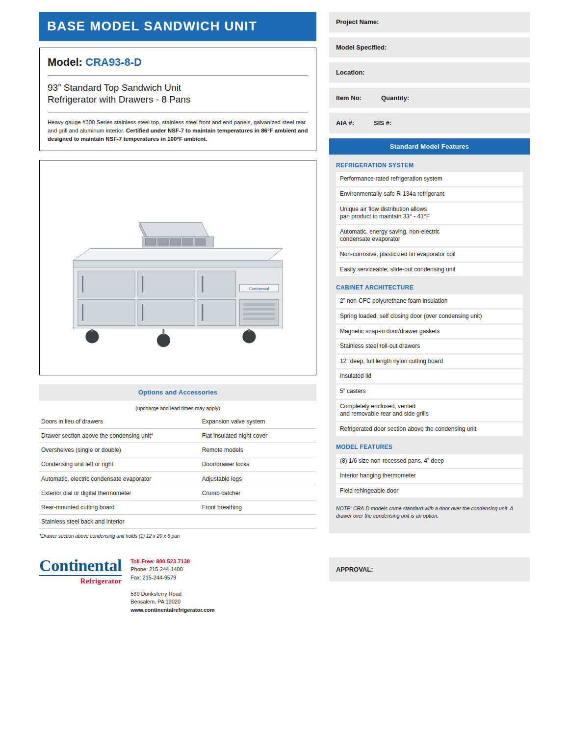BASE MODEL SANDWICH UNIT
Model: CRA93-8-D
93” Standard Top Sandwich Unit
Refrigerator with Drawers - 8 Pans
Heavy gauge #300 Series stainless steel top, stainless steel front and end panels, galvanized steel rear and grill and aluminum interior. Certified under NSF-7 to maintain temperatures in 86°F ambient and designed to maintain NSF-7 temperatures in 100°F ambient.
Continental
Options and Accessories
(upcharge and lead times may apply)
| Doors in lieu of drawers | Expansion valve system |
| Drawer section above the condensing unit* | Flat insulated night cover |
| Overshelves (single or double) | Remote models |
| Condensing unit left or right | Door/drawer locks |
| Automatic, electric condensate evaporator | Adjustable legs |
| Exterior dial or digital thermometer | Crumb catcher |
| Rear-mounted cutting board | Front breathing |
| Stainless steel back and interior | |
*Drawer section above condensing unit holds (1) 12 x 20 x 6 pan
Project Name:
Model Specified:
Location:
Item No: Quantity:
AIA #: SIS #:
Standard Model Features
REFRIGERATION SYSTEM
Performance-rated refrigeration system
Environmentally-safe R-134a refrigerant
Unique air flow distribution allows
pan product to maintain 33° - 41°F
Automatic, energy saving, non-electric
condensate evaporator
Non-corrosive, plasticized fin evaporator coil
Easily serviceable, slide-out condensing unit
CABINET ARCHITECTURE
2” non-CFC polyurethane foam insulation
Spring loaded, self closing door (over condensing unit)
Magnetic snap-in door/drawer gaskets
Stainless steel roll-out drawers
12” deep, full length nylon cutting board
Insulated lid
5” casters
Completely enclosed, vented
and removable rear and side grills
Refrigerated door section above the condensing unit
MODEL FEATURES
(8) 1/6 size non-recessed pans, 4” deep
Interior hanging thermometer
Field rehingeable door
NOTE: CRA-D models come standard with a door over the condensing unit. A drawer over the condensing unit is an option.
Continental
Refrigerator
Toll-Free: 800-523-7138
Phone: 215-244-1400
Fax: 215-244-9579
539 Dunksferry Road
Bensalem, PA 19020
www.continentalrefrigerator.com
APPROVAL: